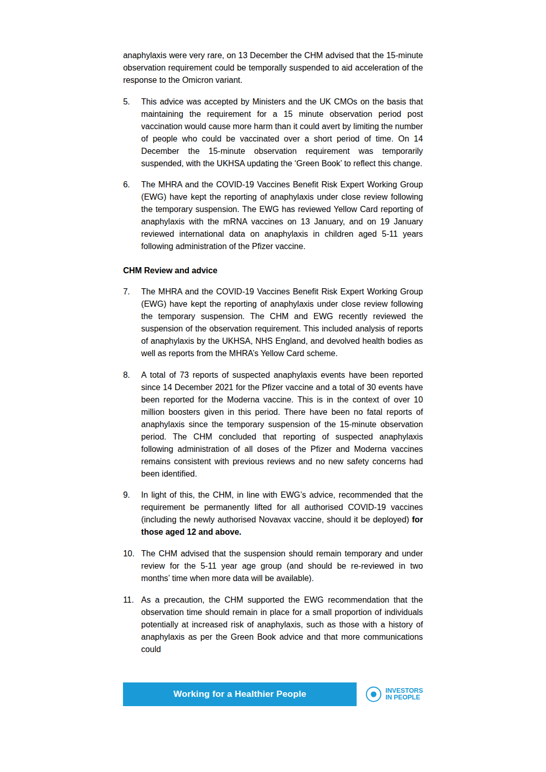anaphylaxis were very rare, on 13 December the CHM advised that the 15-minute observation requirement could be temporally suspended to aid acceleration of the response to the Omicron variant.
This advice was accepted by Ministers and the UK CMOs on the basis that maintaining the requirement for a 15 minute observation period post vaccination would cause more harm than it could avert by limiting the number of people who could be vaccinated over a short period of time. On 14 December the 15-minute observation requirement was temporarily suspended, with the UKHSA updating the ‘Green Book’ to reflect this change.
The MHRA and the COVID-19 Vaccines Benefit Risk Expert Working Group (EWG) have kept the reporting of anaphylaxis under close review following the temporary suspension. The EWG has reviewed Yellow Card reporting of anaphylaxis with the mRNA vaccines on 13 January, and on 19 January reviewed international data on anaphylaxis in children aged 5-11 years following administration of the Pfizer vaccine.
CHM Review and advice
The MHRA and the COVID-19 Vaccines Benefit Risk Expert Working Group (EWG) have kept the reporting of anaphylaxis under close review following the temporary suspension. The CHM and EWG recently reviewed the suspension of the observation requirement. This included analysis of reports of anaphylaxis by the UKHSA, NHS England, and devolved health bodies as well as reports from the MHRA’s Yellow Card scheme.
A total of 73 reports of suspected anaphylaxis events have been reported since 14 December 2021 for the Pfizer vaccine and a total of 30 events have been reported for the Moderna vaccine. This is in the context of over 10 million boosters given in this period. There have been no fatal reports of anaphylaxis since the temporary suspension of the 15-minute observation period. The CHM concluded that reporting of suspected anaphylaxis following administration of all doses of the Pfizer and Moderna vaccines remains consistent with previous reviews and no new safety concerns had been identified.
In light of this, the CHM, in line with EWG’s advice, recommended that the requirement be permanently lifted for all authorised COVID-19 vaccines (including the newly authorised Novavax vaccine, should it be deployed) for those aged 12 and above.
The CHM advised that the suspension should remain temporary and under review for the 5-11 year age group (and should be re-reviewed in two months’ time when more data will be available).
As a precaution, the CHM supported the EWG recommendation that the observation time should remain in place for a small proportion of individuals potentially at increased risk of anaphylaxis, such as those with a history of anaphylaxis as per the Green Book advice and that more communications could
Working for a Healthier People
Investors
in People